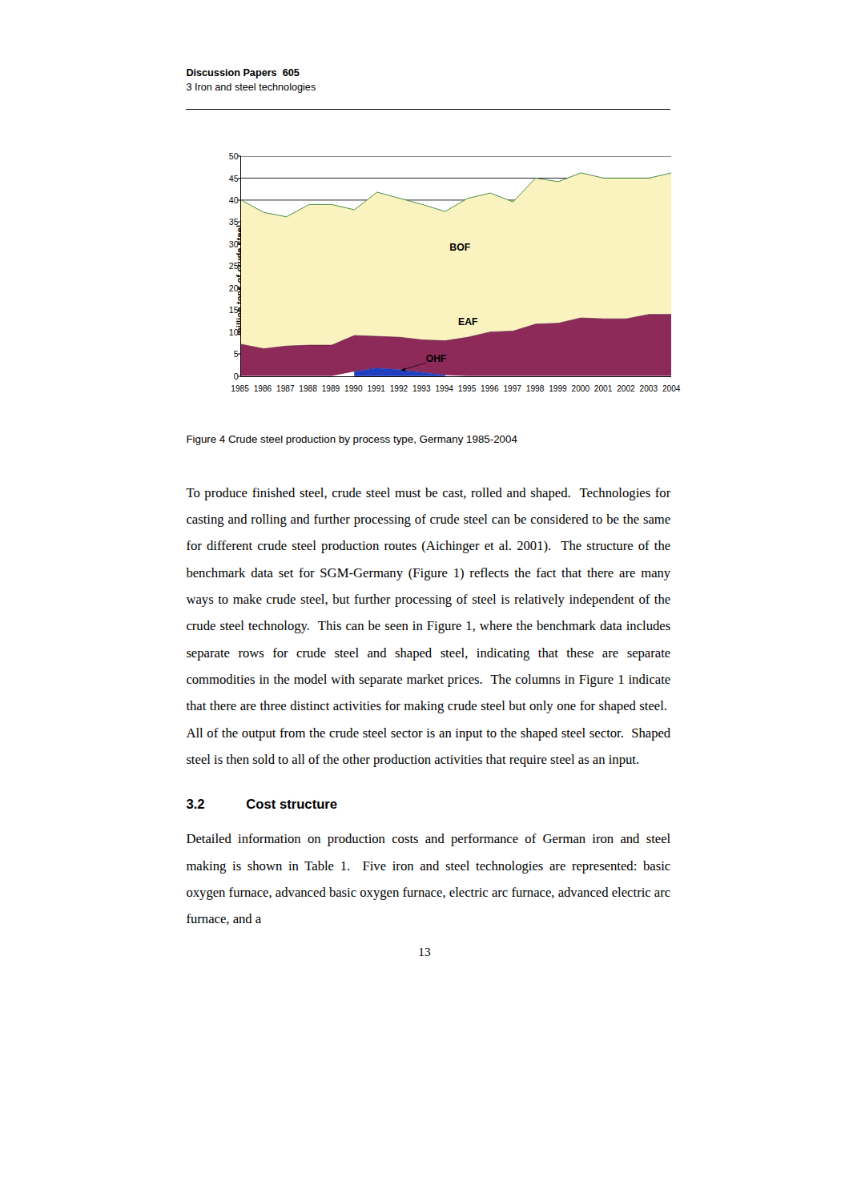Discussion Papers 605
3 Iron and steel technologies
million tons of crude steel
50
45
40
35
30
25
20
15
10
5
0
BOF
EAF
OHF
1985 1986 1987 1988 1989 1990 1991 1992 1993 1994 1995 1996 1997 1998 1999 2000 2001 2002 2003 2004
Figure 4 Crude steel production by process type, Germany 1985-2004
To produce finished steel, crude steel must be cast, rolled and shaped. Technologies for casting and rolling and further processing of crude steel can be considered to be the same for different crude steel production routes (Aichinger et al. 2001). The structure of the benchmark data set for SGM-Germany (Figure 1) reflects the fact that there are many ways to make crude steel, but further processing of steel is relatively independent of the crude steel technology. This can be seen in Figure 1, where the benchmark data includes separate rows for crude steel and shaped steel, indicating that these are separate commodities in the model with separate market prices. The columns in Figure 1 indicate that there are three distinct activities for making crude steel but only one for shaped steel. All of the output from the crude steel sector is an input to the shaped steel sector. Shaped steel is then sold to all of the other production activities that require steel as an input.
3.2 Cost structure
Detailed information on production costs and performance of German iron and steel making is shown in Table 1. Five iron and steel technologies are represented: basic oxygen furnace, advanced basic oxygen furnace, electric arc furnace, advanced electric arc furnace, and a
13